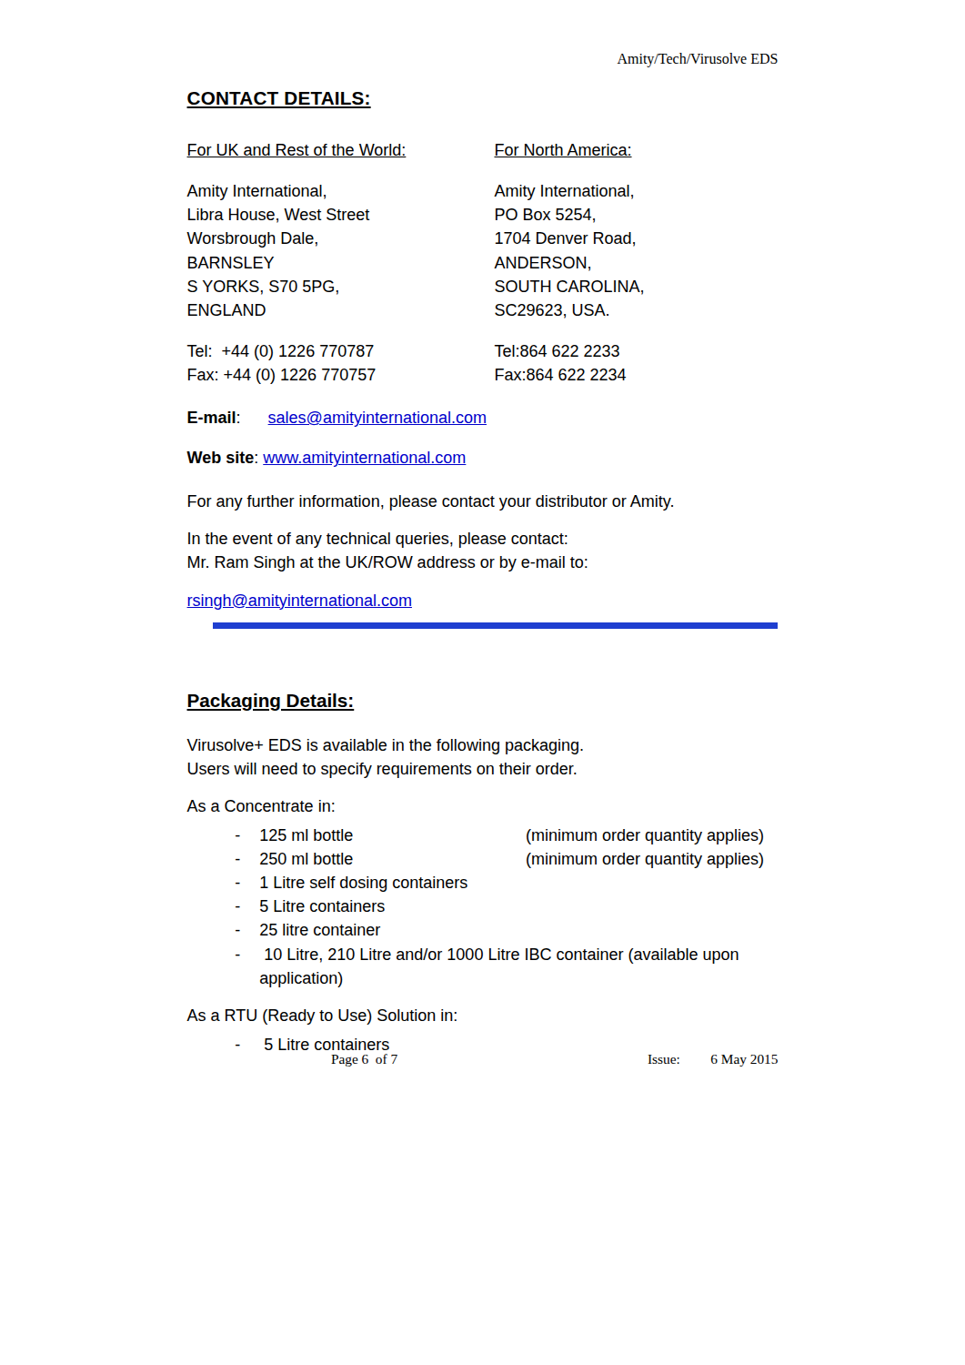Amity/Tech/Virusolve EDS
CONTACT DETAILS:
| For UK and Rest of the World: | For North America: |
| Amity International, Libra House, West Street Worsbrough Dale, BARNSLEY S YORKS, S70 5PG, ENGLAND | Amity International, PO Box 5254, 1704 Denver Road, ANDERSON, SOUTH CAROLINA, SC29623, USA. |
| Tel: +44 (0) 1226 770787 | / Tel: / 864 622 2233 / |
| Fax: +44 (0) 1226 770757 | / Fax: / 864 622 2234 / |
E-mail: sales@amityinternational.com
Web site: www.amityinternational.com
For any further information, please contact your distributor or Amity.
In the event of any technical queries, please contact:
Mr. Ram Singh at the UK/ROW address or by e-mail to:
rsingh@amityinternational.com
Packaging Details:
Virusolve+ EDS is available in the following packaging.
Users will need to specify requirements on their order.
As a Concentrate in:
125 ml bottle (minimum order quantity applies)
250 ml bottle (minimum order quantity applies)
1 Litre self dosing containers
5 Litre containers
25 litre container
10 Litre, 210 Litre and/or 1000 Litre IBC container (available upon application)
As a RTU (Ready to Use) Solution in:
5 Litre containers
| Page 6 of 7 | Issue: 6 May 2015 |